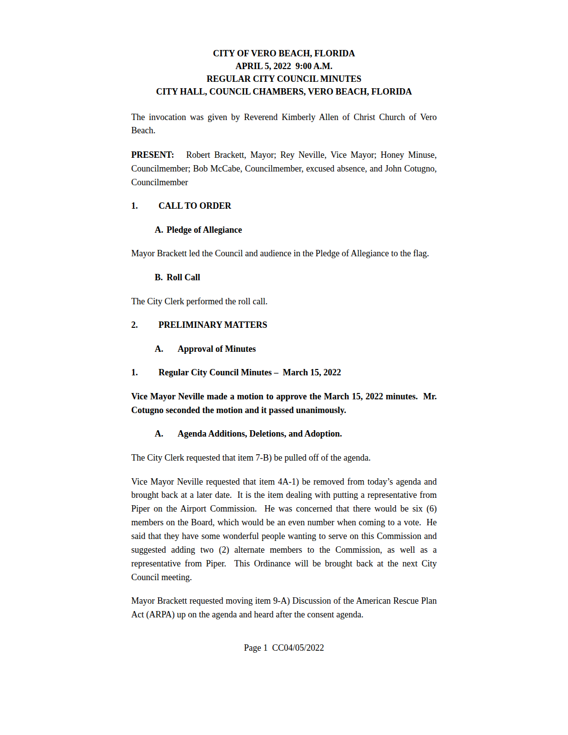CITY OF VERO BEACH, FLORIDA
APRIL 5, 2022 9:00 A.M.
REGULAR CITY COUNCIL MINUTES
CITY HALL, COUNCIL CHAMBERS, VERO BEACH, FLORIDA
The invocation was given by Reverend Kimberly Allen of Christ Church of Vero Beach.
PRESENT: Robert Brackett, Mayor; Rey Neville, Vice Mayor; Honey Minuse, Councilmember; Bob McCabe, Councilmember, excused absence, and John Cotugno, Councilmember
1. CALL TO ORDER
A. Pledge of Allegiance
Mayor Brackett led the Council and audience in the Pledge of Allegiance to the flag.
B. Roll Call
The City Clerk performed the roll call.
2. PRELIMINARY MATTERS
A. Approval of Minutes
1. Regular City Council Minutes – March 15, 2022
Vice Mayor Neville made a motion to approve the March 15, 2022 minutes. Mr. Cotugno seconded the motion and it passed unanimously.
A. Agenda Additions, Deletions, and Adoption.
The City Clerk requested that item 7-B) be pulled off of the agenda.
Vice Mayor Neville requested that item 4A-1) be removed from today’s agenda and brought back at a later date. It is the item dealing with putting a representative from Piper on the Airport Commission. He was concerned that there would be six (6) members on the Board, which would be an even number when coming to a vote. He said that they have some wonderful people wanting to serve on this Commission and suggested adding two (2) alternate members to the Commission, as well as a representative from Piper. This Ordinance will be brought back at the next City Council meeting.
Mayor Brackett requested moving item 9-A) Discussion of the American Rescue Plan Act (ARPA) up on the agenda and heard after the consent agenda.
Page 1 CC04/05/2022